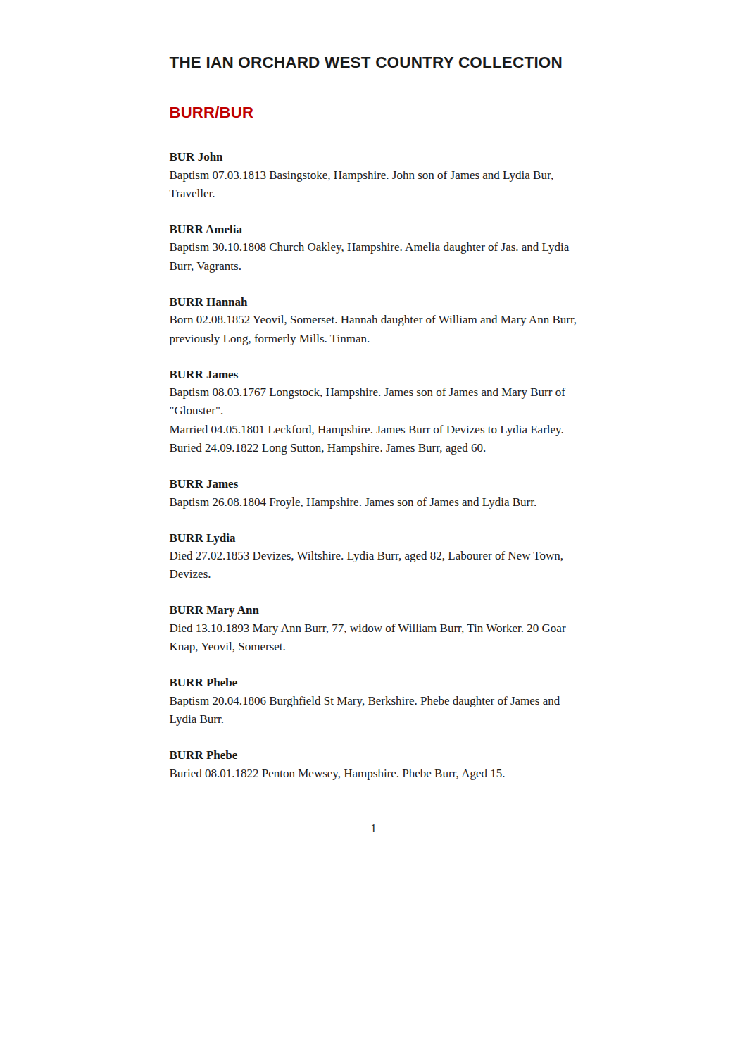THE IAN ORCHARD WEST COUNTRY COLLECTION
BURR/BUR
BUR John
Baptism 07.03.1813 Basingstoke, Hampshire. John son of James and Lydia Bur, Traveller.
BURR Amelia
Baptism 30.10.1808 Church Oakley, Hampshire. Amelia daughter of Jas. and Lydia Burr, Vagrants.
BURR Hannah
Born 02.08.1852 Yeovil, Somerset. Hannah daughter of William and Mary Ann Burr, previously Long, formerly Mills. Tinman.
BURR James
Baptism 08.03.1767 Longstock, Hampshire. James son of James and Mary Burr of "Glouster".
Married 04.05.1801 Leckford, Hampshire. James Burr of Devizes to Lydia Earley.
Buried 24.09.1822 Long Sutton, Hampshire. James Burr, aged 60.
BURR James
Baptism 26.08.1804 Froyle, Hampshire. James son of James and Lydia Burr.
BURR Lydia
Died 27.02.1853 Devizes, Wiltshire. Lydia Burr, aged 82, Labourer of New Town, Devizes.
BURR Mary Ann
Died 13.10.1893 Mary Ann Burr, 77, widow of William Burr, Tin Worker. 20 Goar Knap, Yeovil, Somerset.
BURR Phebe
Baptism 20.04.1806 Burghfield St Mary, Berkshire. Phebe daughter of James and Lydia Burr.
BURR Phebe
Buried 08.01.1822 Penton Mewsey, Hampshire. Phebe Burr, Aged 15.
1